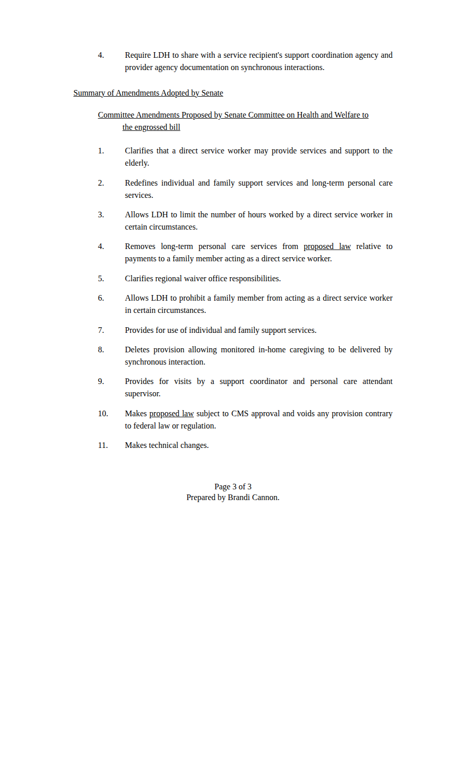4.
Require LDH to share with a service recipient's support coordination agency and provider agency documentation on synchronous interactions.
Summary of Amendments Adopted by Senate
Committee Amendments Proposed by Senate Committee on Health and Welfare to the engrossed bill
1.
Clarifies that a direct service worker may provide services and support to the elderly.
2.
Redefines individual and family support services and long-term personal care services.
3.
Allows LDH to limit the number of hours worked by a direct service worker in certain circumstances.
4.
Removes long-term personal care services from proposed law relative to payments to a family member acting as a direct service worker.
5.
Clarifies regional waiver office responsibilities.
6.
Allows LDH to prohibit a family member from acting as a direct service worker in certain circumstances.
7.
Provides for use of individual and family support services.
8.
Deletes provision allowing monitored in-home caregiving to be delivered by synchronous interaction.
9.
Provides for visits by a support coordinator and personal care attendant supervisor.
10.
Makes proposed law subject to CMS approval and voids any provision contrary to federal law or regulation.
11.
Makes technical changes.
Page 3 of 3
Prepared by Brandi Cannon.